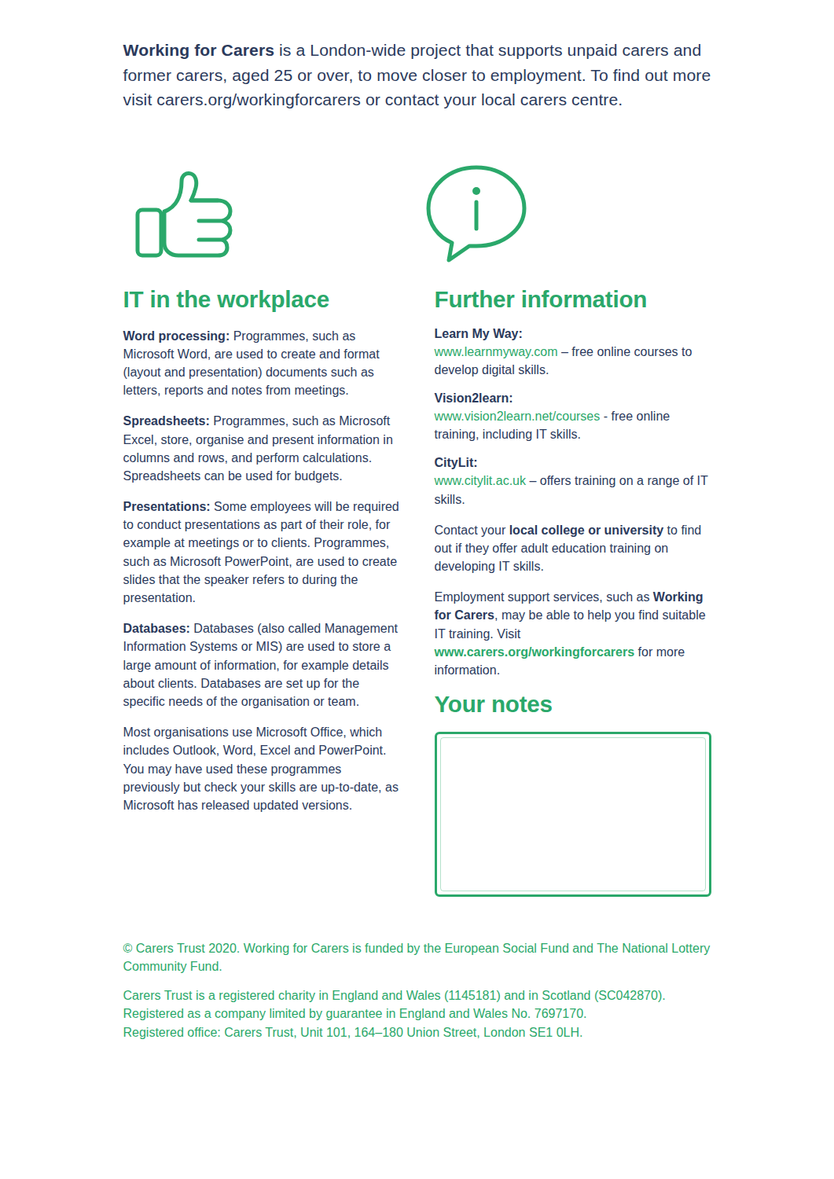Working for Carers is a London-wide project that supports unpaid carers and former carers, aged 25 or over, to move closer to employment. To find out more visit carers.org/workingforcarers or contact your local carers centre.
IT in the workplace
Word processing: Programmes, such as Microsoft Word, are used to create and format (layout and presentation) documents such as letters, reports and notes from meetings.
Spreadsheets: Programmes, such as Microsoft Excel, store, organise and present information in columns and rows, and perform calculations. Spreadsheets can be used for budgets.
Presentations: Some employees will be required to conduct presentations as part of their role, for example at meetings or to clients. Programmes, such as Microsoft PowerPoint, are used to create slides that the speaker refers to during the presentation.
Databases: Databases (also called Management Information Systems or MIS) are used to store a large amount of information, for example details about clients. Databases are set up for the specific needs of the organisation or team.
Most organisations use Microsoft Office, which includes Outlook, Word, Excel and PowerPoint. You may have used these programmes previously but check your skills are up-to-date, as Microsoft has released updated versions.
Further information
Learn My Way:
www.learnmyway.com – free online courses to develop digital skills.
Vision2learn:
www.vision2learn.net/courses - free online training, including IT skills.
CityLit:
www.citylit.ac.uk – offers training on a range of IT skills.
Contact your local college or university to find out if they offer adult education training on developing IT skills.
Employment support services, such as Working for Carers, may be able to help you find suitable IT training. Visit www.carers.org/workingforcarers for more information.
Your notes
© Carers Trust 2020. Working for Carers is funded by the European Social Fund and The National Lottery Community Fund.
Carers Trust is a registered charity in England and Wales (1145181) and in Scotland (SC042870). Registered as a company limited by guarantee in England and Wales No. 7697170.
Registered office: Carers Trust, Unit 101, 164–180 Union Street, London SE1 0LH.